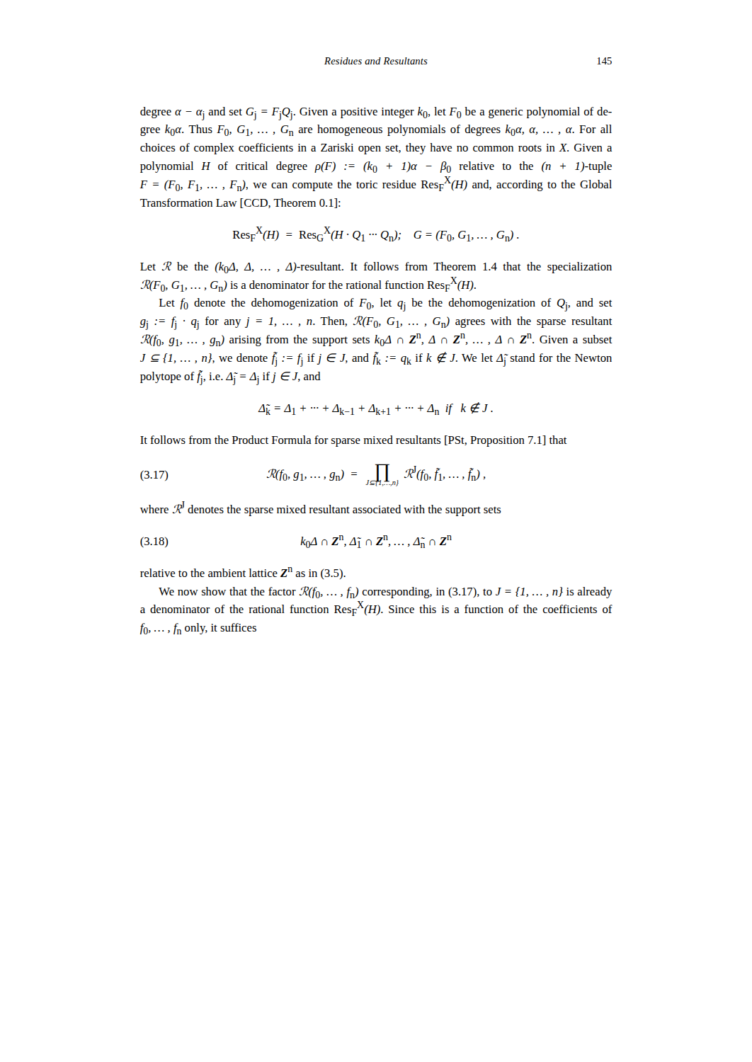Residues and Resultants 145
degree α − αj and set Gj = FjQj. Given a positive integer k0, let F0 be a generic polynomial of degree k0α. Thus F0, G1, … , Gn are homogeneous polynomials of degrees k0α, α, … , α. For all choices of complex coefficients in a Zariski open set, they have no common roots in X. Given a polynomial H of critical degree ρ(F) := (k0 + 1)α − β0 relative to the (n + 1)-tuple F = (F0, F1, … , Fn), we can compute the toric residue ResFX(H) and, according to the Global Transformation Law [CCD, Theorem 0.1]:
ResFX(H) = ResGX(H · Q1 ··· Qn); G = (F0, G1, … , Gn) .
Let ℛ be the (k0Δ, Δ, … , Δ)-resultant. It follows from Theorem 1.4 that the specialization ℛ(F0, G1, … , Gn) is a denominator for the rational function ResFX(H).
Let f0 denote the dehomogenization of F0, let qj be the dehomogenization of Qj, and set gj := fj · qj for any j = 1, … , n. Then, ℛ(F0, G1, … , Gn) agrees with the sparse resultant ℛ(f0, g1, … , gn) arising from the support sets k0Δ ∩ Zn, Δ ∩ Zn, … , Δ ∩ Zn. Given a subset J ⊆ {1, … , n}, we denote f̃j := fj if j ∈ J, and f̃k := qk if k ∉ J. We let Δ̃j stand for the Newton polytope of f̃j, i.e. Δ̃j = Δj if j ∈ J, and
Δ̃k = Δ1 + ··· + Δk−1 + Δk+1 + ··· + Δn if k ∉ J .
It follows from the Product Formula for sparse mixed resultants [PSt, Proposition 7.1] that
(3.17) ℛ(f0, g1, … , gn) = ∏J⊆{1,…,n} ℛJ(f0, f̃1, … , f̃n) ,
where ℛJ denotes the sparse mixed resultant associated with the support sets
(3.18) k0Δ ∩ Zn, Δ̃1 ∩ Zn, … , Δ̃n ∩ Zn
relative to the ambient lattice Zn as in (3.5).
We now show that the factor ℛ(f0, … , fn) corresponding, in (3.17), to J = {1, … , n} is already a denominator of the rational function ResFX(H). Since this is a function of the coefficients of f0, … , fn only, it suffices